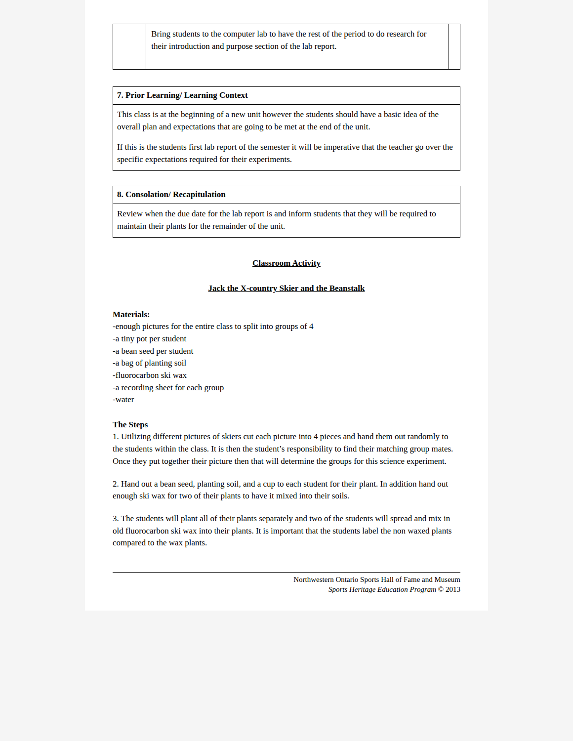| | Bring students to the computer lab to have the rest of the period to do research for their introduction and purpose section of the lab report. | |
7. Prior Learning/ Learning Context
This class is at the beginning of a new unit however the students should have a basic idea of the overall plan and expectations that are going to be met at the end of the unit.
If this is the students first lab report of the semester it will be imperative that the teacher go over the specific expectations required for their experiments.
8. Consolation/ Recapitulation
Review when the due date for the lab report is and inform students that they will be required to maintain their plants for the remainder of the unit.
Classroom Activity
Jack the X-country Skier and the Beanstalk
Materials:
-enough pictures for the entire class to split into groups of 4
-a tiny pot per student
-a bean seed per student
-a bag of planting soil
-fluorocarbon ski wax
-a recording sheet for each group
-water
The Steps
1. Utilizing different pictures of skiers cut each picture into 4 pieces and hand them out randomly to the students within the class. It is then the student’s responsibility to find their matching group mates. Once they put together their picture then that will determine the groups for this science experiment.
2. Hand out a bean seed, planting soil, and a cup to each student for their plant. In addition hand out enough ski wax for two of their plants to have it mixed into their soils.
3. The students will plant all of their plants separately and two of the students will spread and mix in old fluorocarbon ski wax into their plants. It is important that the students label the non waxed plants compared to the wax plants.
Northwestern Ontario Sports Hall of Fame and Museum
Sports Heritage Education Program © 2013